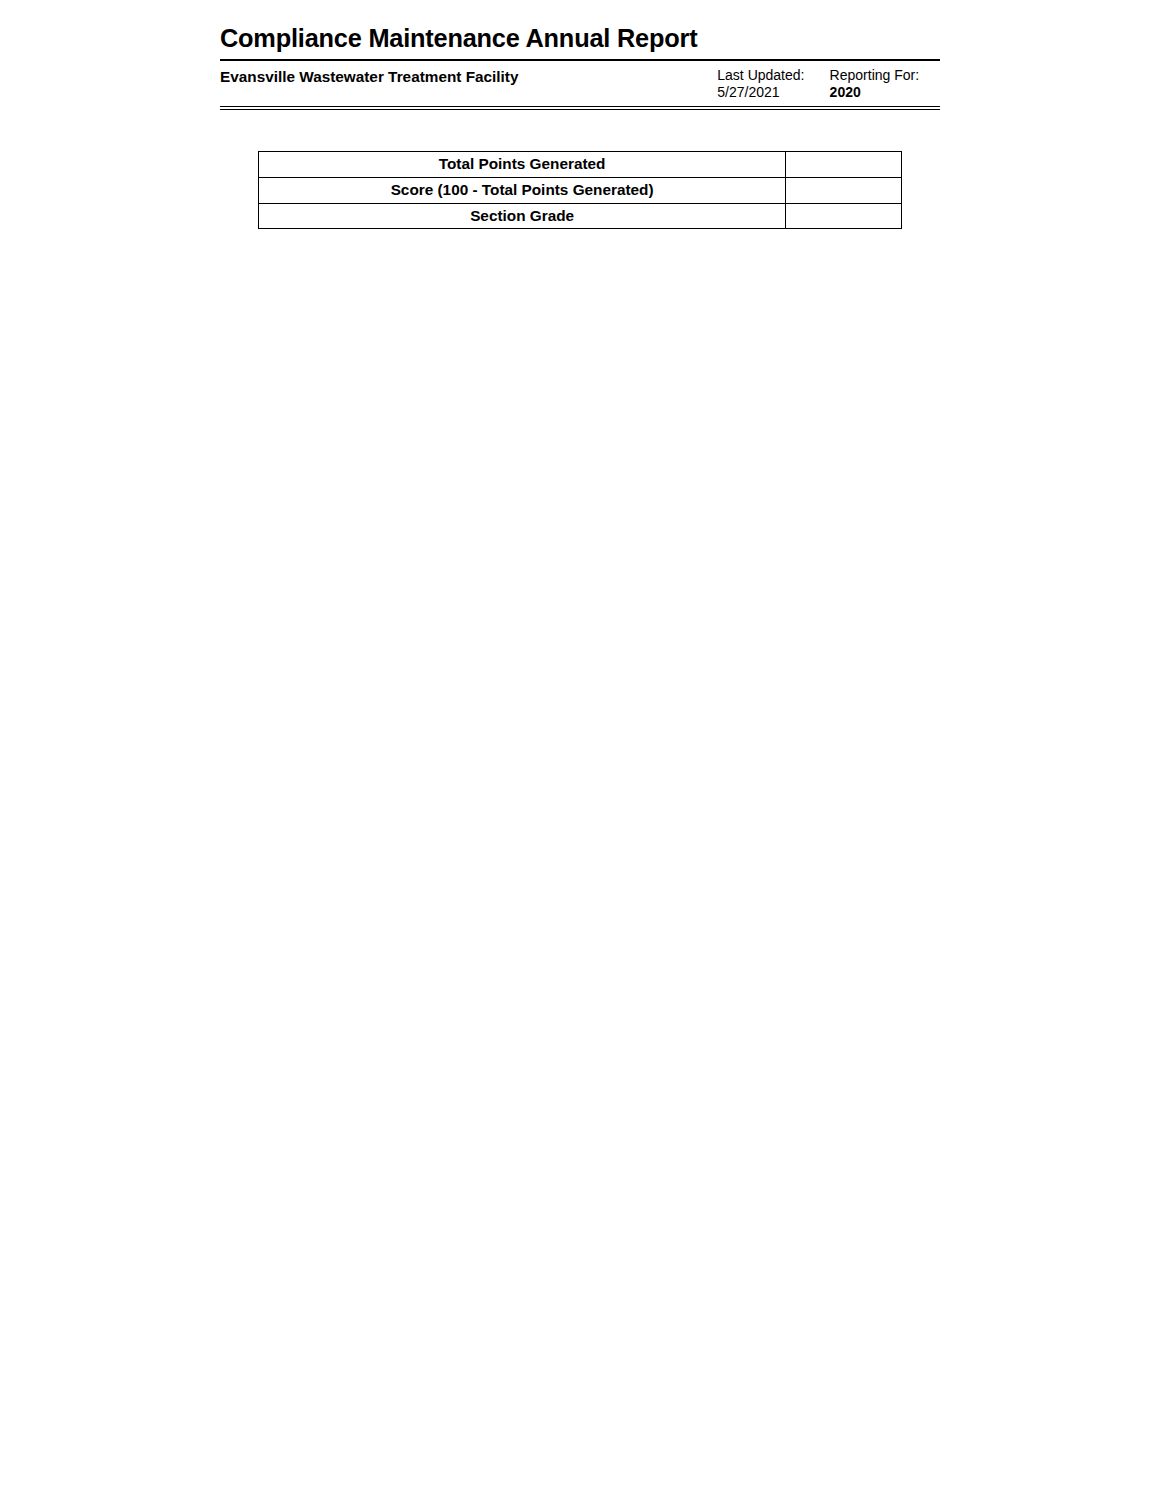Compliance Maintenance Annual Report
Evansville Wastewater Treatment Facility
Last Updated: Reporting For:
5/27/20212020
| Total Points Generated | |
| Score (100 - Total Points Generated) | |
| Section Grade | |